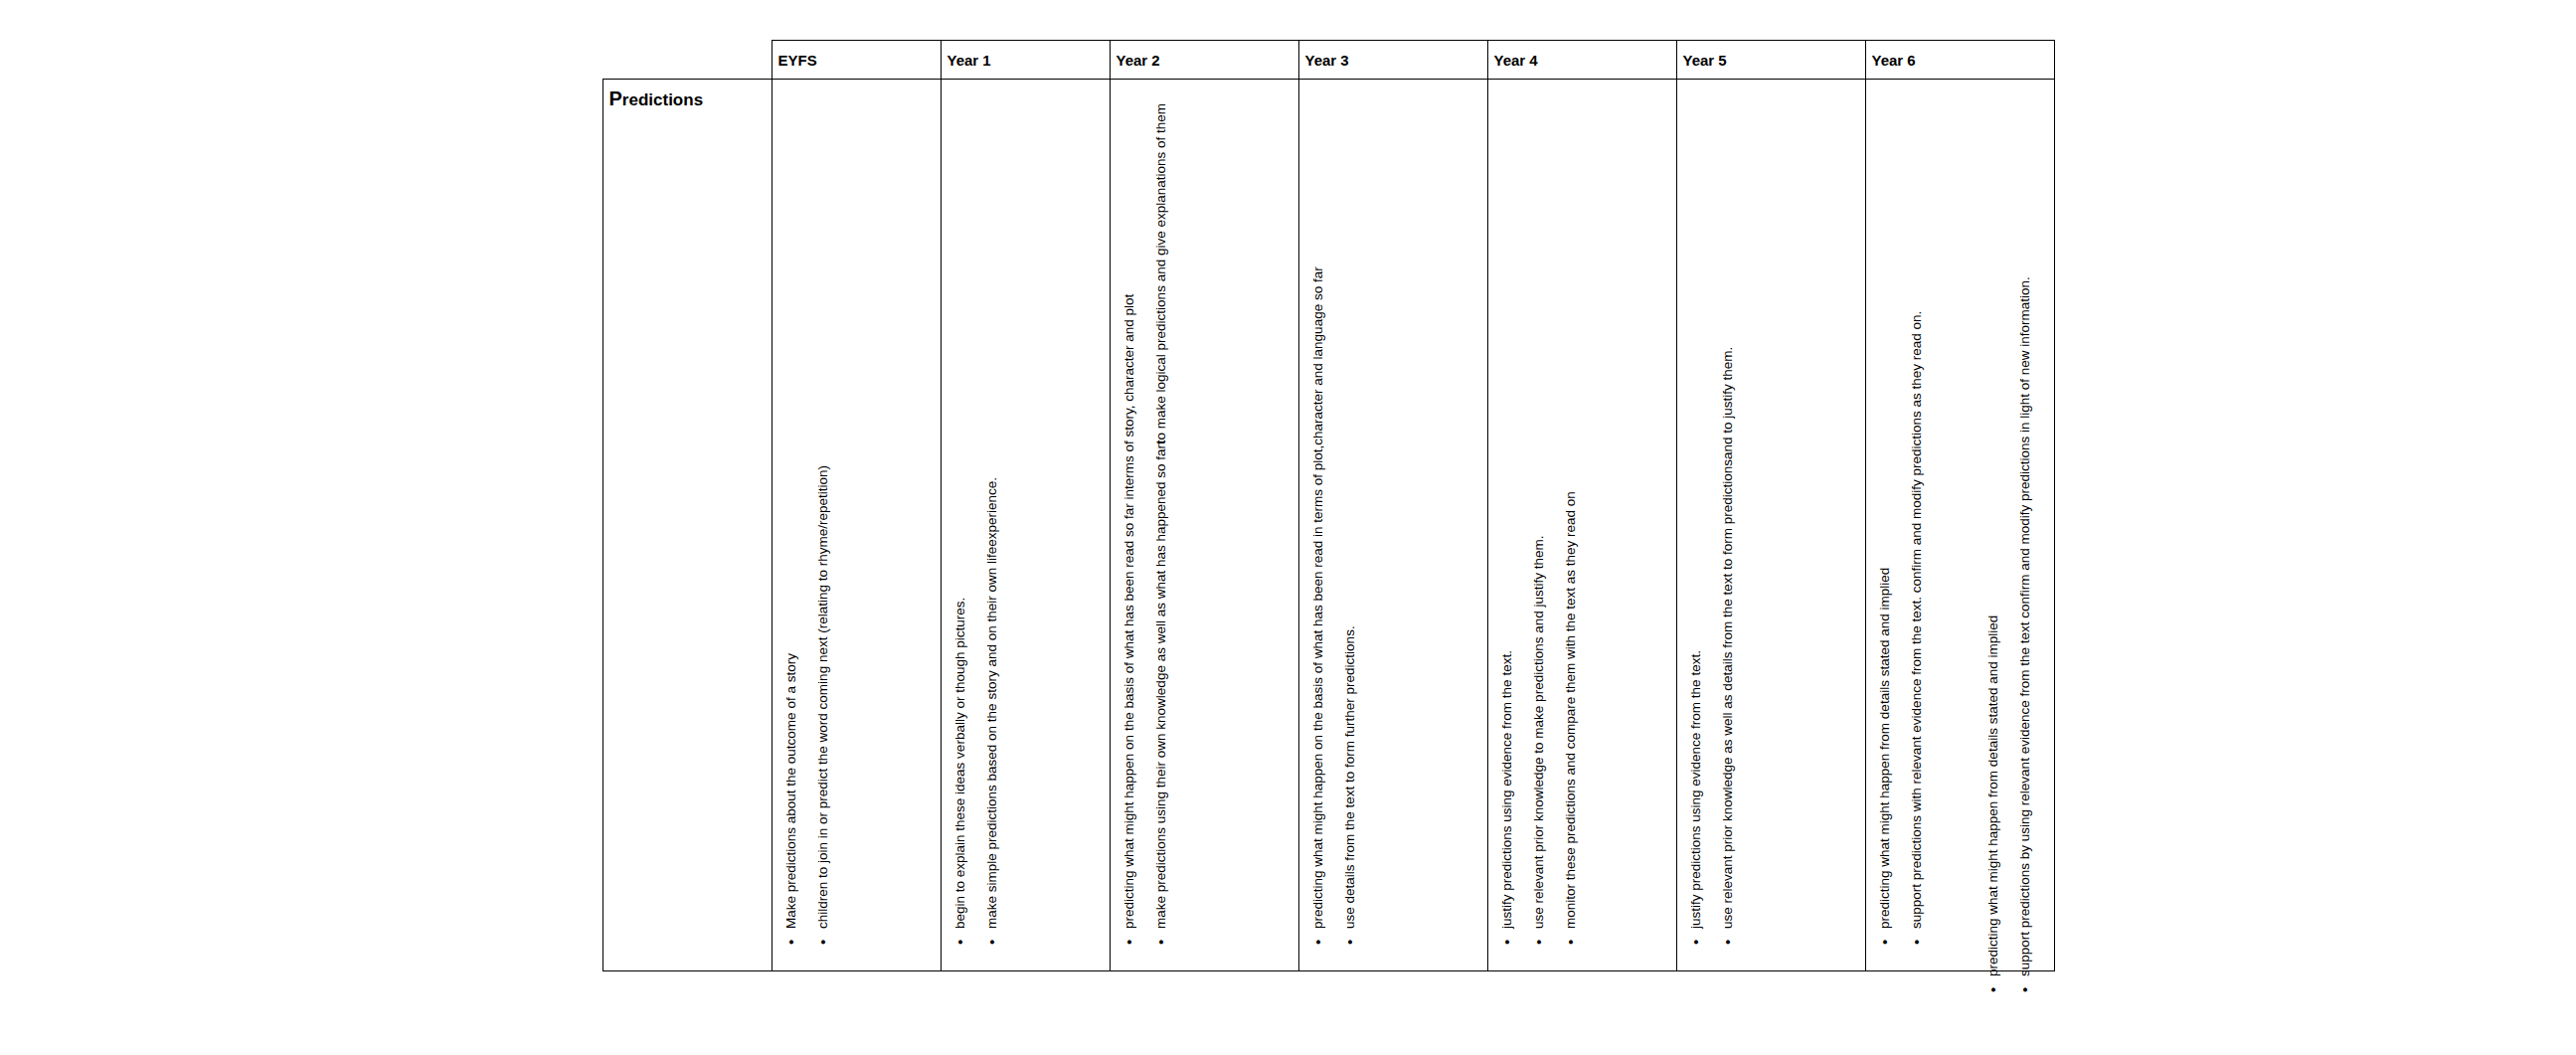| | EYFS | Year 1 | Year 2 | Year 3 | Year 4 | Year 5 | Year 6 |
| --- | --- | --- | --- | --- | --- | --- | --- |
| P redictions | Make predictions about the outcome of a story children to join in or predict the word coming next (relating to rhyme/repetition) | begin to explain these ideas verbally or though pictures. make simple predictions based on the story and on their own lifeexperience. | predicting what might happen on the basis of what has been read so far interms of story, character and plot make predictions using their own knowledge as well as what has happened so far t o make logical predictions and give explanations of them | predicting what might happen on the basis of what has been read in terms of plot,character and language so far use details from the text to form further predictions. | justify predictions using evidence from the text. use relevant prior knowledge to make predictions and justify them. monitor these predictions and compare them with the text as they read on | justify predictions using evidence from the text. use relevant prior knowledge as well as details from the text to form predictionsand to justify them. | predicting what might happen from details stated and implied support predictions with relevant evidence from the text. confirm and modify predictions as they read on. |
• predicting what might happen from details stated and implied
• support predictions by using relevant evidence from the text confirm and modify predictions in light of new information.